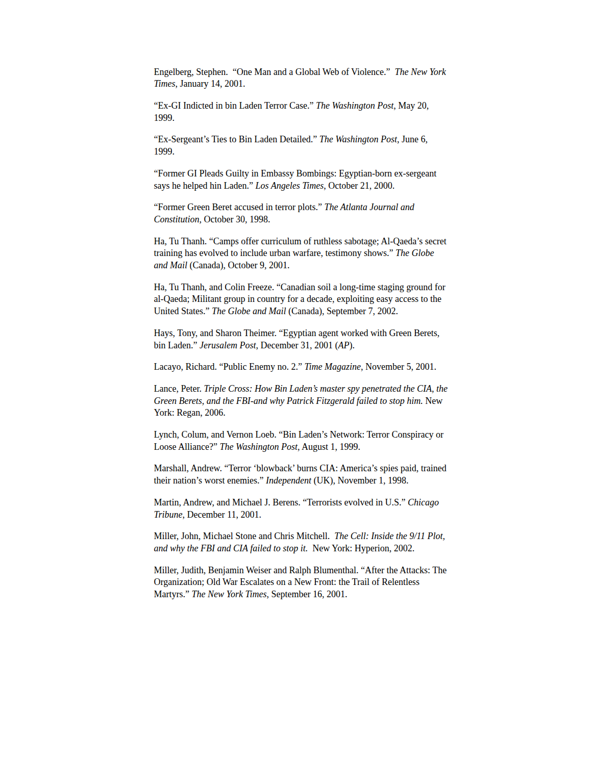Engelberg, Stephen. “One Man and a Global Web of Violence.” The New York Times, January 14, 2001.
“Ex-GI Indicted in bin Laden Terror Case.” The Washington Post, May 20, 1999.
“Ex-Sergeant’s Ties to Bin Laden Detailed.” The Washington Post, June 6, 1999.
“Former GI Pleads Guilty in Embassy Bombings: Egyptian-born ex-sergeant says he helped hin Laden.” Los Angeles Times, October 21, 2000.
“Former Green Beret accused in terror plots.” The Atlanta Journal and Constitution, October 30, 1998.
Ha, Tu Thanh. “Camps offer curriculum of ruthless sabotage; Al-Qaeda’s secret training has evolved to include urban warfare, testimony shows.” The Globe and Mail (Canada), October 9, 2001.
Ha, Tu Thanh, and Colin Freeze. “Canadian soil a long-time staging ground for al-Qaeda; Militant group in country for a decade, exploiting easy access to the United States.” The Globe and Mail (Canada), September 7, 2002.
Hays, Tony, and Sharon Theimer. “Egyptian agent worked with Green Berets, bin Laden.” Jerusalem Post, December 31, 2001 (AP).
Lacayo, Richard. “Public Enemy no. 2.” Time Magazine, November 5, 2001.
Lance, Peter. Triple Cross: How Bin Laden’s master spy penetrated the CIA, the Green Berets, and the FBI-and why Patrick Fitzgerald failed to stop him. New York: Regan, 2006.
Lynch, Colum, and Vernon Loeb. “Bin Laden’s Network: Terror Conspiracy or Loose Alliance?” The Washington Post, August 1, 1999.
Marshall, Andrew. “Terror ‘blowback’ burns CIA: America’s spies paid, trained their nation’s worst enemies.” Independent (UK), November 1, 1998.
Martin, Andrew, and Michael J. Berens. “Terrorists evolved in U.S.” Chicago Tribune, December 11, 2001.
Miller, John, Michael Stone and Chris Mitchell. The Cell: Inside the 9/11 Plot, and why the FBI and CIA failed to stop it. New York: Hyperion, 2002.
Miller, Judith, Benjamin Weiser and Ralph Blumenthal. “After the Attacks: The Organization; Old War Escalates on a New Front: the Trail of Relentless Martyrs.” The New York Times, September 16, 2001.